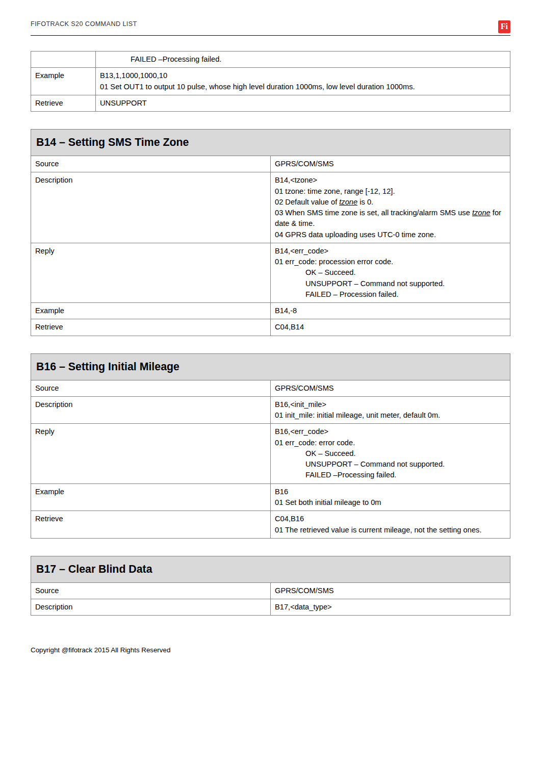FIFOTRACK S20 COMMAND LIST
Fi
| | FAILED –Processing failed. |
| Example | B13,1,1000,1000,10 01 Set OUT1 to output 10 pulse, whose high level duration 1000ms, low level duration 1000ms. |
| Retrieve | UNSUPPORT |
| B14 – Setting SMS Time Zone |
| Source | GPRS/COM/SMS |
| Description | B14,<tzone> 01 tzone: time zone, range [-12, 12]. 02 Default value of tzone is 0. 03 When SMS time zone is set, all tracking/alarm SMS use tzone for date & time. 04 GPRS data uploading uses UTC-0 time zone. |
| Reply | B14,<err_code> 01 err_code: procession error code. OK – Succeed. UNSUPPORT – Command not supported. FAILED – Procession failed. |
| Example | B14,-8 |
| Retrieve | C04,B14 |
| B16 – Setting Initial Mileage |
| Source | GPRS/COM/SMS |
| Description | B16,<init_mile> 01 init_mile: initial mileage, unit meter, default 0m. |
| Reply | B16,<err_code> 01 err_code: error code. OK – Succeed. UNSUPPORT – Command not supported. FAILED –Processing failed. |
| Example | B16 01 Set both initial mileage to 0m |
| Retrieve | C04,B16 01 The retrieved value is current mileage, not the setting ones. |
| B17 – Clear Blind Data |
| Source | GPRS/COM/SMS |
| Description | B17,<data_type> |
Copyright @fifotrack 2015 All Rights Reserved